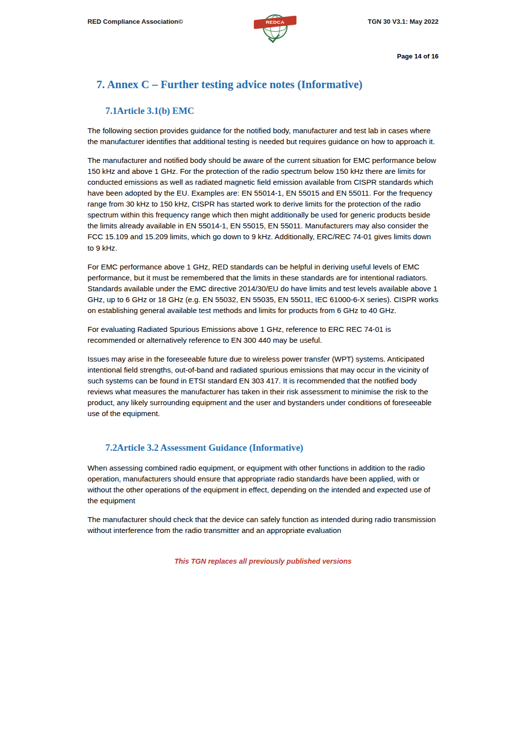RED Compliance Association©
REDCA
TGN 30 V3.1: May 2022
Page 14 of 16
7. Annex C – Further testing advice notes (Informative)
7.1Article 3.1(b) EMC
The following section provides guidance for the notified body, manufacturer and test lab in cases where the manufacturer identifies that additional testing is needed but requires guidance on how to approach it.
The manufacturer and notified body should be aware of the current situation for EMC performance below 150 kHz and above 1 GHz. For the protection of the radio spectrum below 150 kHz there are limits for conducted emissions as well as radiated magnetic field emission available from CISPR standards which have been adopted by the EU. Examples are: EN 55014-1, EN 55015 and EN 55011. For the frequency range from 30 kHz to 150 kHz, CISPR has started work to derive limits for the protection of the radio spectrum within this frequency range which then might additionally be used for generic products beside the limits already available in EN 55014-1, EN 55015, EN 55011. Manufacturers may also consider the FCC 15.109 and 15.209 limits, which go down to 9 kHz. Additionally, ERC/REC 74-01 gives limits down to 9 kHz.
For EMC performance above 1 GHz, RED standards can be helpful in deriving useful levels of EMC performance, but it must be remembered that the limits in these standards are for intentional radiators. Standards available under the EMC directive 2014/30/EU do have limits and test levels available above 1 GHz, up to 6 GHz or 18 GHz (e.g. EN 55032, EN 55035, EN 55011, IEC 61000-6-X series). CISPR works on establishing general available test methods and limits for products from 6 GHz to 40 GHz.
For evaluating Radiated Spurious Emissions above 1 GHz, reference to ERC REC 74-01 is recommended or alternatively reference to EN 300 440 may be useful.
Issues may arise in the foreseeable future due to wireless power transfer (WPT) systems. Anticipated intentional field strengths, out-of-band and radiated spurious emissions that may occur in the vicinity of such systems can be found in ETSI standard EN 303 417. It is recommended that the notified body reviews what measures the manufacturer has taken in their risk assessment to minimise the risk to the product, any likely surrounding equipment and the user and bystanders under conditions of foreseeable use of the equipment.
7.2Article 3.2 Assessment Guidance (Informative)
When assessing combined radio equipment, or equipment with other functions in addition to the radio operation, manufacturers should ensure that appropriate radio standards have been applied, with or without the other operations of the equipment in effect, depending on the intended and expected use of the equipment
The manufacturer should check that the device can safely function as intended during radio transmission without interference from the radio transmitter and an appropriate evaluation
This TGN replaces all previously published versions